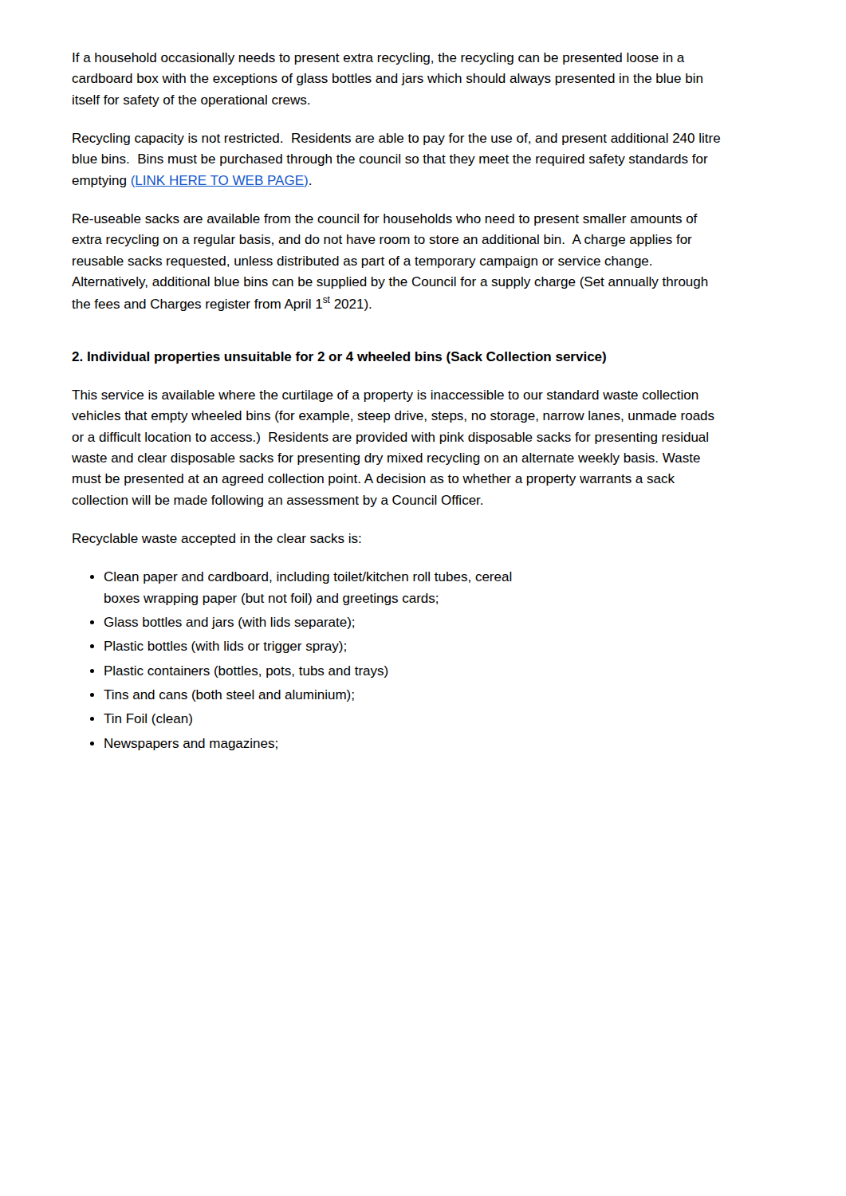If a household occasionally needs to present extra recycling, the recycling can be presented loose in a cardboard box with the exceptions of glass bottles and jars which should always presented in the blue bin itself for safety of the operational crews.
Recycling capacity is not restricted. Residents are able to pay for the use of, and present additional 240 litre blue bins. Bins must be purchased through the council so that they meet the required safety standards for emptying (LINK HERE TO WEB PAGE).
Re-useable sacks are available from the council for households who need to present smaller amounts of extra recycling on a regular basis, and do not have room to store an additional bin. A charge applies for reusable sacks requested, unless distributed as part of a temporary campaign or service change. Alternatively, additional blue bins can be supplied by the Council for a supply charge (Set annually through the fees and Charges register from April 1st 2021).
2. Individual properties unsuitable for 2 or 4 wheeled bins (Sack Collection service)
This service is available where the curtilage of a property is inaccessible to our standard waste collection vehicles that empty wheeled bins (for example, steep drive, steps, no storage, narrow lanes, unmade roads or a difficult location to access.) Residents are provided with pink disposable sacks for presenting residual waste and clear disposable sacks for presenting dry mixed recycling on an alternate weekly basis. Waste must be presented at an agreed collection point. A decision as to whether a property warrants a sack collection will be made following an assessment by a Council Officer.
Recyclable waste accepted in the clear sacks is:
Clean paper and cardboard, including toilet/kitchen roll tubes, cereal
boxes wrapping paper (but not foil) and greetings cards;
Glass bottles and jars (with lids separate);
Plastic bottles (with lids or trigger spray);
Plastic containers (bottles, pots, tubs and trays)
Tins and cans (both steel and aluminium);
Tin Foil (clean)
Newspapers and magazines;